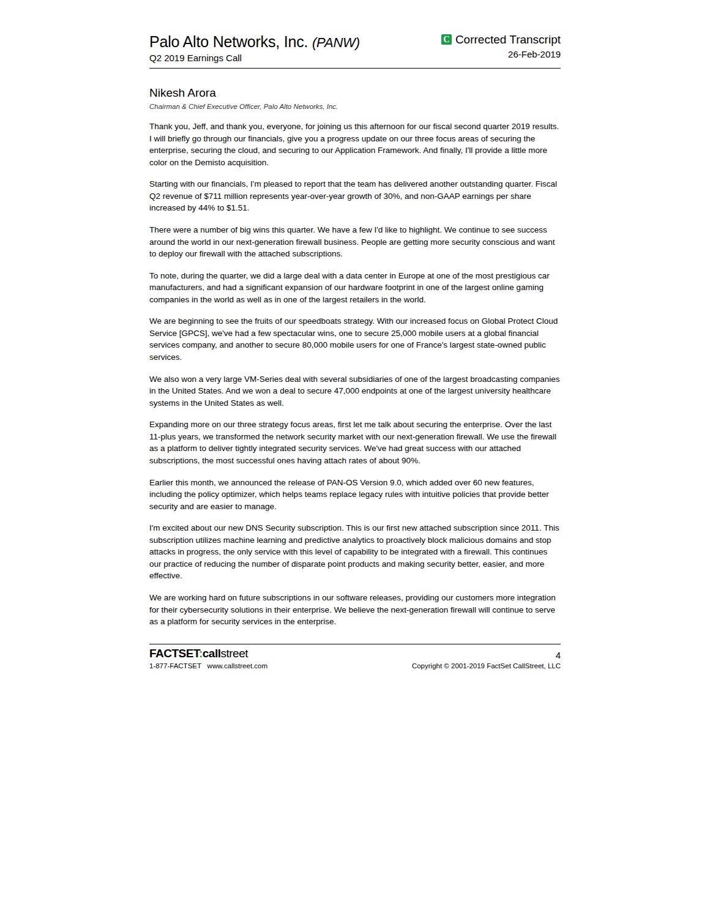Palo Alto Networks, Inc. (PANW)
Q2 2019 Earnings Call
CCorrected Transcript
26-Feb-2019
Nikesh Arora
Chairman & Chief Executive Officer, Palo Alto Networks, Inc.
Thank you, Jeff, and thank you, everyone, for joining us this afternoon for our fiscal second quarter 2019 results. I will briefly go through our financials, give you a progress update on our three focus areas of securing the enterprise, securing the cloud, and securing to our Application Framework. And finally, I'll provide a little more color on the Demisto acquisition.
Starting with our financials, I'm pleased to report that the team has delivered another outstanding quarter. Fiscal Q2 revenue of $711 million represents year-over-year growth of 30%, and non-GAAP earnings per share increased by 44% to $1.51.
There were a number of big wins this quarter. We have a few I'd like to highlight. We continue to see success around the world in our next-generation firewall business. People are getting more security conscious and want to deploy our firewall with the attached subscriptions.
To note, during the quarter, we did a large deal with a data center in Europe at one of the most prestigious car manufacturers, and had a significant expansion of our hardware footprint in one of the largest online gaming companies in the world as well as in one of the largest retailers in the world.
We are beginning to see the fruits of our speedboats strategy. With our increased focus on Global Protect Cloud Service [GPCS], we've had a few spectacular wins, one to secure 25,000 mobile users at a global financial services company, and another to secure 80,000 mobile users for one of France's largest state-owned public services.
We also won a very large VM-Series deal with several subsidiaries of one of the largest broadcasting companies in the United States. And we won a deal to secure 47,000 endpoints at one of the largest university healthcare systems in the United States as well.
Expanding more on our three strategy focus areas, first let me talk about securing the enterprise. Over the last 11-plus years, we transformed the network security market with our next-generation firewall. We use the firewall as a platform to deliver tightly integrated security services. We've had great success with our attached subscriptions, the most successful ones having attach rates of about 90%.
Earlier this month, we announced the release of PAN-OS Version 9.0, which added over 60 new features, including the policy optimizer, which helps teams replace legacy rules with intuitive policies that provide better security and are easier to manage.
I'm excited about our new DNS Security subscription. This is our first new attached subscription since 2011. This subscription utilizes machine learning and predictive analytics to proactively block malicious domains and stop attacks in progress, the only service with this level of capability to be integrated with a firewall. This continues our practice of reducing the number of disparate point products and making security better, easier, and more effective.
We are working hard on future subscriptions in our software releases, providing our customers more integration for their cybersecurity solutions in their enterprise. We believe the next-generation firewall will continue to serve as a platform for security services in the enterprise.
FACTSET: call street
1-877-FACTSET www.callstreet.com
4
Copyright © 2001-2019 FactSet CallStreet, LLC